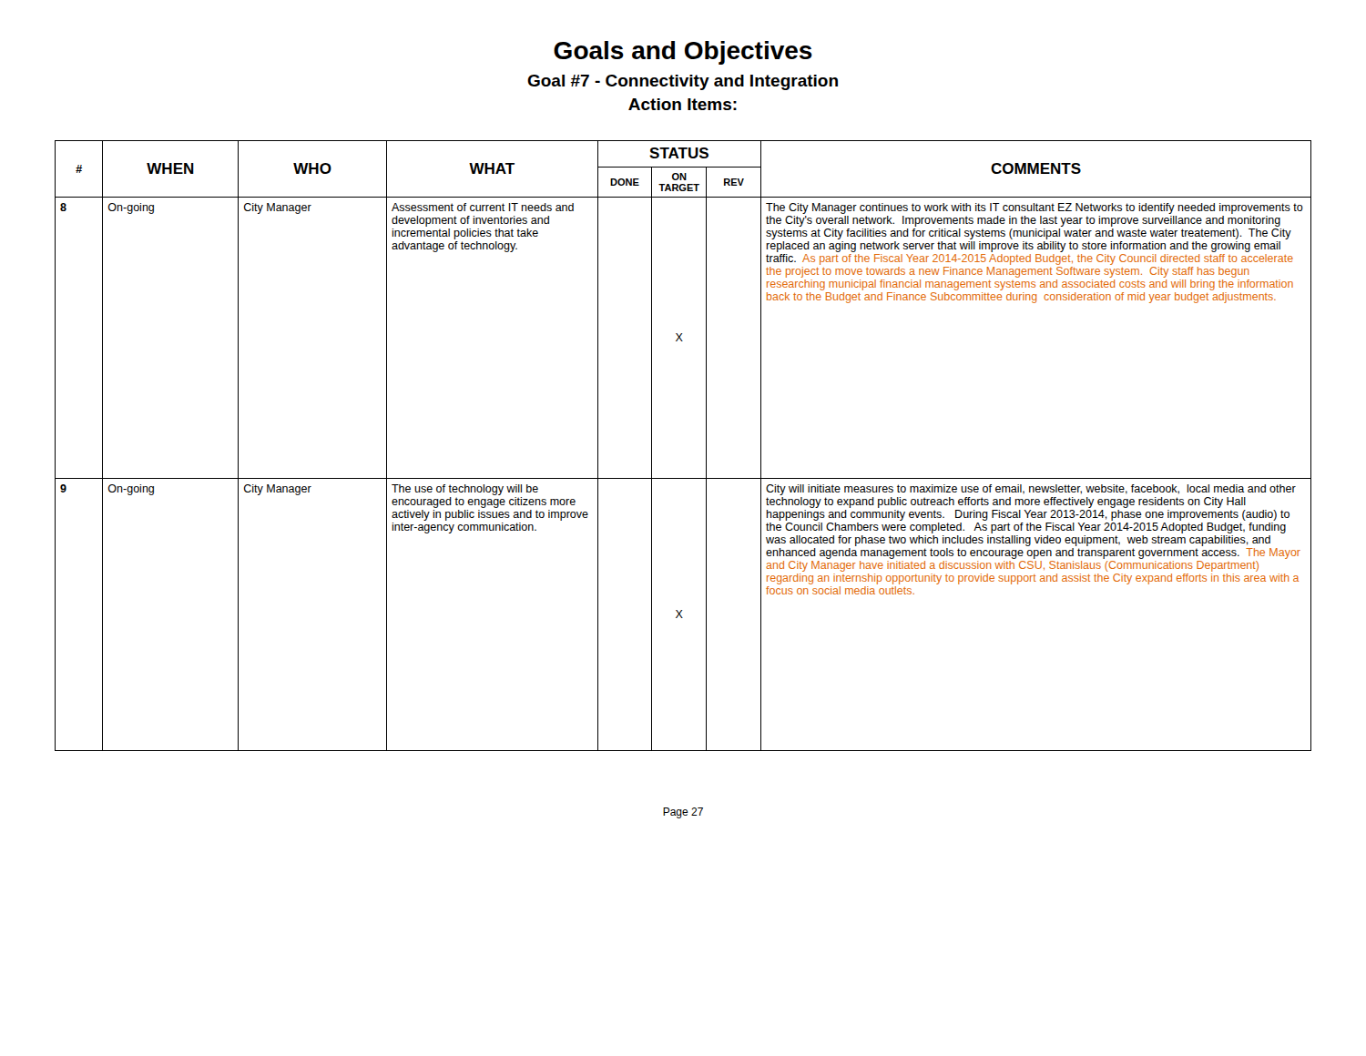Goals and Objectives
Goal #7 - Connectivity and Integration
Action Items:
| # | WHEN | WHO | WHAT | STATUS | COMMENTS |
| --- | --- | --- | --- | --- | --- |
| DONE | ON TARGET | REV |
| 8 | On-going | City Manager | Assessment of current IT needs and development of inventories and incremental policies that take advantage of technology. | | X | | The City Manager continues to work with its IT consultant EZ Networks to identify needed improvements to the City's overall network. Improvements made in the last year to improve surveillance and monitoring systems at City facilities and for critical systems (municipal water and waste water treatement). The City replaced an aging network server that will improve its ability to store information and the growing email traffic. As part of the Fiscal Year 2014-2015 Adopted Budget, the City Council directed staff to accelerate the project to move towards a new Finance Management Software system. City staff has begun researching municipal financial management systems and associated costs and will bring the information back to the Budget and Finance Subcommittee during consideration of mid year budget adjustments. |
| 9 | On-going | City Manager | The use of technology will be encouraged to engage citizens more actively in public issues and to improve inter-agency communication. | | X | | City will initiate measures to maximize use of email, newsletter, website, facebook, local media and other technology to expand public outreach efforts and more effectively engage residents on City Hall happenings and community events. During Fiscal Year 2013-2014, phase one improvements (audio) to the Council Chambers were completed. As part of the Fiscal Year 2014-2015 Adopted Budget, funding was allocated for phase two which includes installing video equipment, web stream capabilities, and enhanced agenda management tools to encourage open and transparent government access. The Mayor and City Manager have initiated a discussion with CSU, Stanislaus (Communications Department) regarding an internship opportunity to provide support and assist the City expand efforts in this area with a focus on social media outlets. |
Page 27